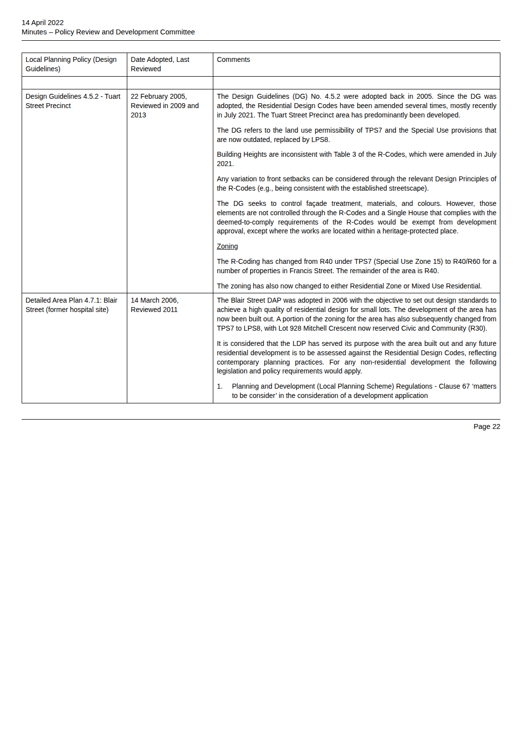14 April 2022
Minutes – Policy Review and Development Committee
| Local Planning Policy (Design Guidelines) | Date Adopted, Last Reviewed | Comments |
| --- | --- | --- |
| Design Guidelines 4.5.2 - Tuart Street Precinct | 22 February 2005, Reviewed in 2009 and 2013 | The Design Guidelines (DG) No. 4.5.2 were adopted back in 2005. Since the DG was adopted, the Residential Design Codes have been amended several times, mostly recently in July 2021. The Tuart Street Precinct area has predominantly been developed. The DG refers to the land use permissibility of TPS7 and the Special Use provisions that are now outdated, replaced by LPS8. Building Heights are inconsistent with Table 3 of the R-Codes, which were amended in July 2021. Any variation to front setbacks can be considered through the relevant Design Principles of the R-Codes (e.g., being consistent with the established streetscape). The DG seeks to control façade treatment, materials, and colours. However, those elements are not controlled through the R-Codes and a Single House that complies with the deemed-to-comply requirements of the R-Codes would be exempt from development approval, except where the works are located within a heritage-protected place. Zoning The R-Coding has changed from R40 under TPS7 (Special Use Zone 15) to R40/R60 for a number of properties in Francis Street. The remainder of the area is R40. The zoning has also now changed to either Residential Zone or Mixed Use Residential. |
| Detailed Area Plan 4.7.1: Blair Street (former hospital site) | 14 March 2006, Reviewed 2011 | The Blair Street DAP was adopted in 2006 with the objective to set out design standards to achieve a high quality of residential design for small lots. The development of the area has now been built out. A portion of the zoning for the area has also subsequently changed from TPS7 to LPS8, with Lot 928 Mitchell Crescent now reserved Civic and Community (R30). It is considered that the LDP has served its purpose with the area built out and any future residential development is to be assessed against the Residential Design Codes, reflecting contemporary planning practices. For any non-residential development the following legislation and policy requirements would apply. 1. Planning and Development (Local Planning Scheme) Regulations - Clause 67 ‘matters to be consider’ in the consideration of a development application |
Page 22